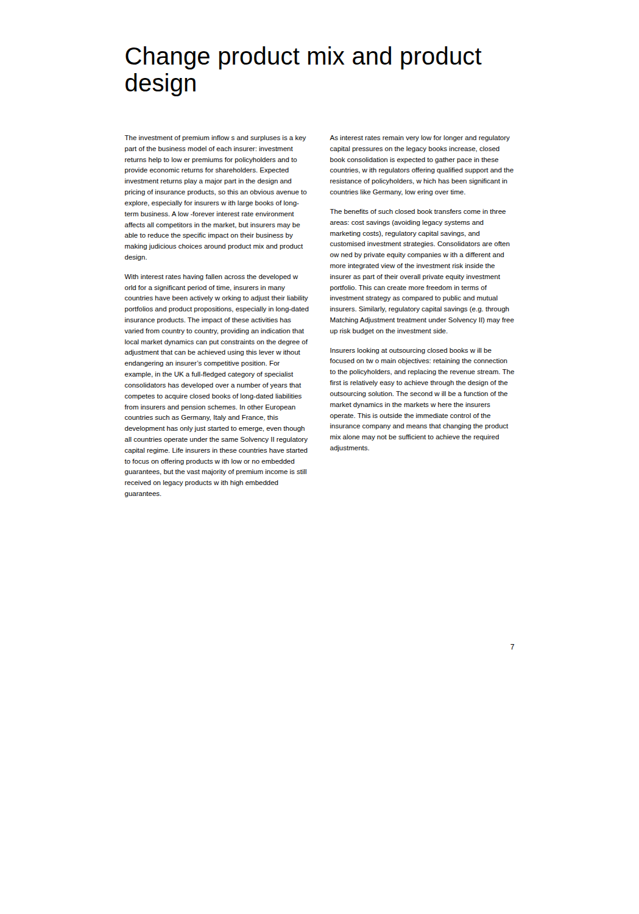Change product mix and product design
The investment of premium inflow s and surpluses is a key part of the business model of each insurer: investment returns help to low er premiums for policyholders and to provide economic returns for shareholders. Expected investment returns play a major part in the design and pricing of insurance products, so this an obvious avenue to explore, especially for insurers w ith large books of long-term business. A low -forever interest rate environment affects all competitors in the market, but insurers may be able to reduce the specific impact on their business by making judicious choices around product mix and product design.
With interest rates having fallen across the developed w orld for a significant period of time, insurers in many countries have been actively w orking to adjust their liability portfolios and product propositions, especially in long-dated insurance products. The impact of these activities has varied from country to country, providing an indication that local market dynamics can put constraints on the degree of adjustment that can be achieved using this lever w ithout endangering an insurer’s competitive position. For example, in the UK a full-fledged category of specialist consolidators has developed over a number of years that competes to acquire closed books of long-dated liabilities from insurers and pension schemes. In other European countries such as Germany, Italy and France, this development has only just started to emerge, even though all countries operate under the same Solvency II regulatory capital regime. Life insurers in these countries have started to focus on offering products w ith low or no embedded guarantees, but the vast majority of premium income is still received on legacy products w ith high embedded guarantees.
As interest rates remain very low for longer and regulatory capital pressures on the legacy books increase, closed book consolidation is expected to gather pace in these countries, w ith regulators offering qualified support and the resistance of policyholders, w hich has been significant in countries like Germany, low ering over time.
The benefits of such closed book transfers come in three areas: cost savings (avoiding legacy systems and marketing costs), regulatory capital savings, and customised investment strategies. Consolidators are often ow ned by private equity companies w ith a different and more integrated view of the investment risk inside the insurer as part of their overall private equity investment portfolio. This can create more freedom in terms of investment strategy as compared to public and mutual insurers. Similarly, regulatory capital savings (e.g. through Matching Adjustment treatment under Solvency II) may free up risk budget on the investment side.
Insurers looking at outsourcing closed books w ill be focused on tw o main objectives: retaining the connection to the policyholders, and replacing the revenue stream. The first is relatively easy to achieve through the design of the outsourcing solution. The second w ill be a function of the market dynamics in the markets w here the insurers operate. This is outside the immediate control of the insurance company and means that changing the product mix alone may not be sufficient to achieve the required adjustments.
7